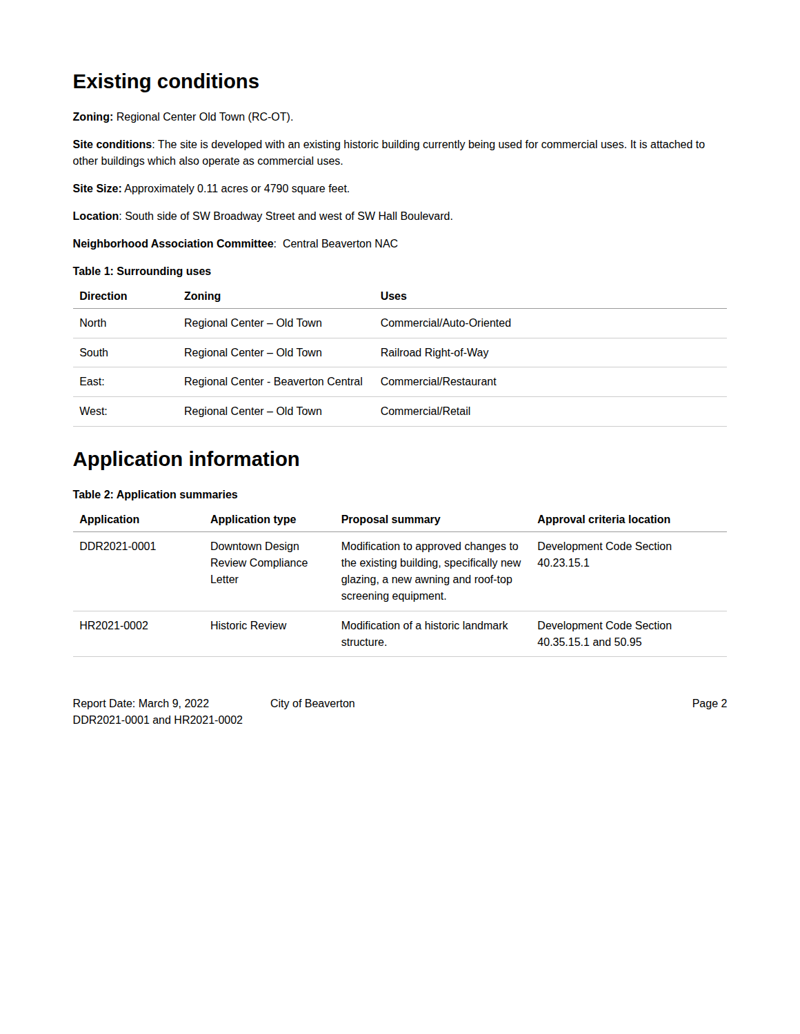Existing conditions
Zoning: Regional Center Old Town (RC-OT).
Site conditions: The site is developed with an existing historic building currently being used for commercial uses. It is attached to other buildings which also operate as commercial uses.
Site Size: Approximately 0.11 acres or 4790 square feet.
Location: South side of SW Broadway Street and west of SW Hall Boulevard.
Neighborhood Association Committee: Central Beaverton NAC
Table 1: Surrounding uses
| Direction | Zoning | Uses |
| --- | --- | --- |
| North | Regional Center – Old Town | Commercial/Auto-Oriented |
| South | Regional Center – Old Town | Railroad Right-of-Way |
| East: | Regional Center - Beaverton Central | Commercial/Restaurant |
| West: | Regional Center – Old Town | Commercial/Retail |
Application information
Table 2: Application summaries
| Application | Application type | Proposal summary | Approval criteria location |
| --- | --- | --- | --- |
| DDR2021-0001 | Downtown Design Review Compliance Letter | Modification to approved changes to the existing building, specifically new glazing, a new awning and roof-top screening equipment. | Development Code Section 40.23.15.1 |
| HR2021-0002 | Historic Review | Modification of a historic landmark structure. | Development Code Section 40.35.15.1 and 50.95 |
Report Date: March 9, 2022 DDR2021-0001 and HR2021-0002
City of Beaverton
Page 2